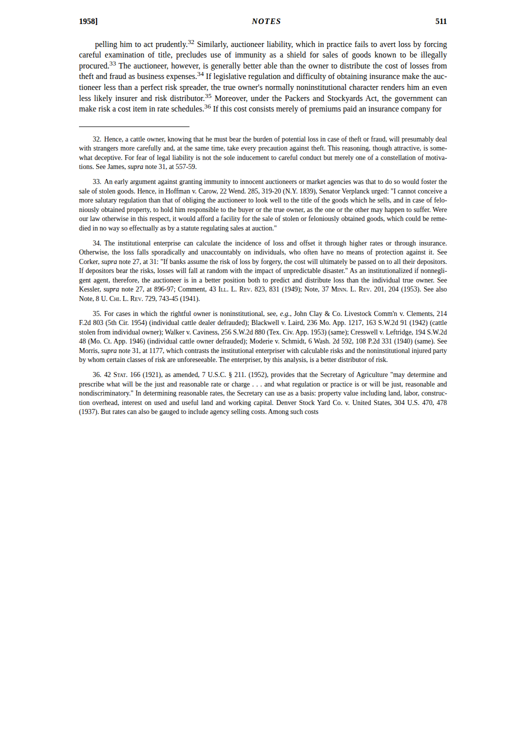1958] NOTES 511
pelling him to act prudently.32 Similarly, auctioneer liability, which in practice fails to avert loss by forcing careful examination of title, precludes use of immunity as a shield for sales of goods known to be illegally procured.33 The auctioneer, however, is generally better able than the owner to distribute the cost of losses from theft and fraud as business expenses.34 If legislative regulation and difficulty of obtaining insurance make the auctioneer less than a perfect risk spreader, the true owner's normally noninstitutional character renders him an even less likely insurer and risk distributor.35 Moreover, under the Packers and Stockyards Act, the government can make risk a cost item in rate schedules.36 If this cost consists merely of premiums paid an insurance company for
Hence, a cattle owner, knowing that he must bear the burden of potential loss in case of theft or fraud, will presumably deal with strangers more carefully and, at the same time, take every precaution against theft. This reasoning, though attractive, is somewhat deceptive. For fear of legal liability is not the sole inducement to careful conduct but merely one of a constellation of motivations. See James, supra note 31, at 557-59.
An early argument against granting immunity to innocent auctioneers or market agencies was that to do so would foster the sale of stolen goods. Hence, in Hoffman v. Carow, 22 Wend. 285, 319-20 (N.Y. 1839), Senator Verplanck urged: "I cannot conceive a more salutary regulation than that of obliging the auctioneer to look well to the title of the goods which he sells, and in case of feloniously obtained property, to hold him responsible to the buyer or the true owner, as the one or the other may happen to suffer. Were our law otherwise in this respect, it would afford a facility for the sale of stolen or feloniously obtained goods, which could be remedied in no way so effectually as by a statute regulating sales at auction."
The institutional enterprise can calculate the incidence of loss and offset it through higher rates or through insurance. Otherwise, the loss falls sporadically and unaccountably on individuals, who often have no means of protection against it. See Corker, supra note 27, at 31: "If banks assume the risk of loss by forgery, the cost will ultimately be passed on to all their depositors. If depositors bear the risks, losses will fall at random with the impact of unpredictable disaster." As an institutionalized if nonnegligent agent, therefore, the auctioneer is in a better position both to predict and distribute loss than the individual true owner. See Kessler, supra note 27, at 896-97; Comment, 43 Ill. L. Rev. 823, 831 (1949); Note, 37 Minn. L. Rev. 201, 204 (1953). See also Note, 8 U. Chi. L. Rev. 729, 743-45 (1941).
For cases in which the rightful owner is noninstitutional, see, e.g., John Clay & Co. Livestock Comm'n v. Clements, 214 F.2d 803 (5th Cir. 1954) (individual cattle dealer defrauded); Blackwell v. Laird, 236 Mo. App. 1217, 163 S.W.2d 91 (1942) (cattle stolen from individual owner); Walker v. Caviness, 256 S.W.2d 880 (Tex. Civ. App. 1953) (same); Cresswell v. Leftridge, 194 S.W.2d 48 (Mo. Ct. App. 1946) (individual cattle owner defrauded); Moderie v. Schmidt, 6 Wash. 2d 592, 108 P.2d 331 (1940) (same). See Morris, supra note 31, at 1177, which contrasts the institutional enterpriser with calculable risks and the noninstitutional injured party by whom certain classes of risk are unforeseeable. The enterpriser, by this analysis, is a better distributor of risk.
42 Stat. 166 (1921), as amended, 7 U.S.C. § 211. (1952), provides that the Secretary of Agriculture "may determine and prescribe what will be the just and reasonable rate or charge . . . and what regulation or practice is or will be just, reasonable and nondiscriminatory." In determining reasonable rates, the Secretary can use as a basis: property value including land, labor, construction overhead, interest on used and useful land and working capital. Denver Stock Yard Co. v. United States, 304 U.S. 470, 478 (1937). But rates can also be gauged to include agency selling costs. Among such costs